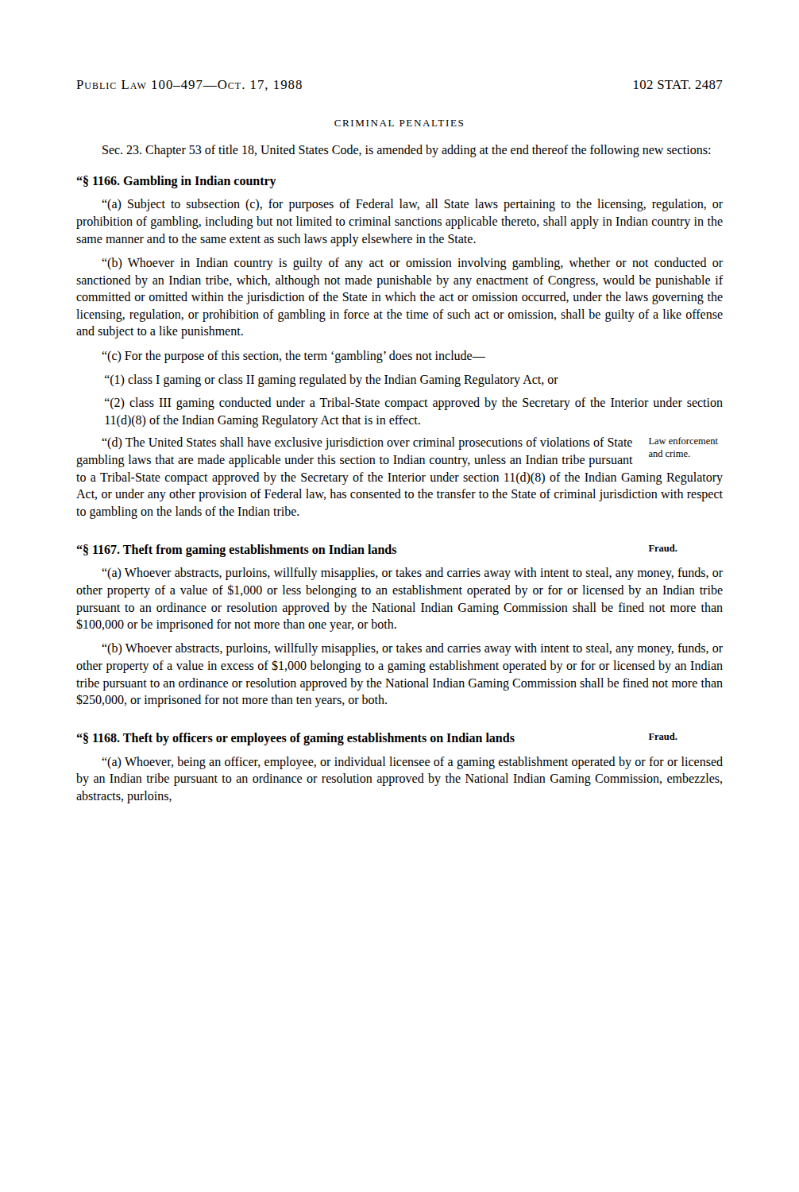Public Law 100–497—Oct. 17, 1988 102 STAT. 2487
Criminal Penalties
Sec. 23. Chapter 53 of title 18, United States Code, is amended by adding at the end thereof the following new sections:
“§ 1166. Gambling in Indian country
“(a) Subject to subsection (c), for purposes of Federal law, all State laws pertaining to the licensing, regulation, or prohibition of gambling, including but not limited to criminal sanctions applicable thereto, shall apply in Indian country in the same manner and to the same extent as such laws apply elsewhere in the State.
“(b) Whoever in Indian country is guilty of any act or omission involving gambling, whether or not conducted or sanctioned by an Indian tribe, which, although not made punishable by any enactment of Congress, would be punishable if committed or omitted within the jurisdiction of the State in which the act or omission occurred, under the laws governing the licensing, regulation, or prohibition of gambling in force at the time of such act or omission, shall be guilty of a like offense and subject to a like punishment.
“(c) For the purpose of this section, the term ‘gambling’ does not include—
“(1) class I gaming or class II gaming regulated by the Indian Gaming Regulatory Act, or
“(2) class III gaming conducted under a Tribal-State compact approved by the Secretary of the Interior under section 11(d)(8) of the Indian Gaming Regulatory Act that is in effect.
Law enforcement and crime.“(d) The United States shall have exclusive jurisdiction over criminal prosecutions of violations of State gambling laws that are made applicable under this section to Indian country, unless an Indian tribe pursuant to a Tribal-State compact approved by the Secretary of the Interior under section 11(d)(8) of the Indian Gaming Regulatory Act, or under any other provision of Federal law, has consented to the transfer to the State of criminal jurisdiction with respect to gambling on the lands of the Indian tribe.
Fraud.“§ 1167. Theft from gaming establishments on Indian lands
“(a) Whoever abstracts, purloins, willfully misapplies, or takes and carries away with intent to steal, any money, funds, or other property of a value of $1,000 or less belonging to an establishment operated by or for or licensed by an Indian tribe pursuant to an ordinance or resolution approved by the National Indian Gaming Commission shall be fined not more than $100,000 or be imprisoned for not more than one year, or both.
“(b) Whoever abstracts, purloins, willfully misapplies, or takes and carries away with intent to steal, any money, funds, or other property of a value in excess of $1,000 belonging to a gaming establishment operated by or for or licensed by an Indian tribe pursuant to an ordinance or resolution approved by the National Indian Gaming Commission shall be fined not more than $250,000, or imprisoned for not more than ten years, or both.
Fraud.“§ 1168. Theft by officers or employees of gaming establishments on Indian lands
“(a) Whoever, being an officer, employee, or individual licensee of a gaming establishment operated by or for or licensed by an Indian tribe pursuant to an ordinance or resolution approved by the National Indian Gaming Commission, embezzles, abstracts, purloins,